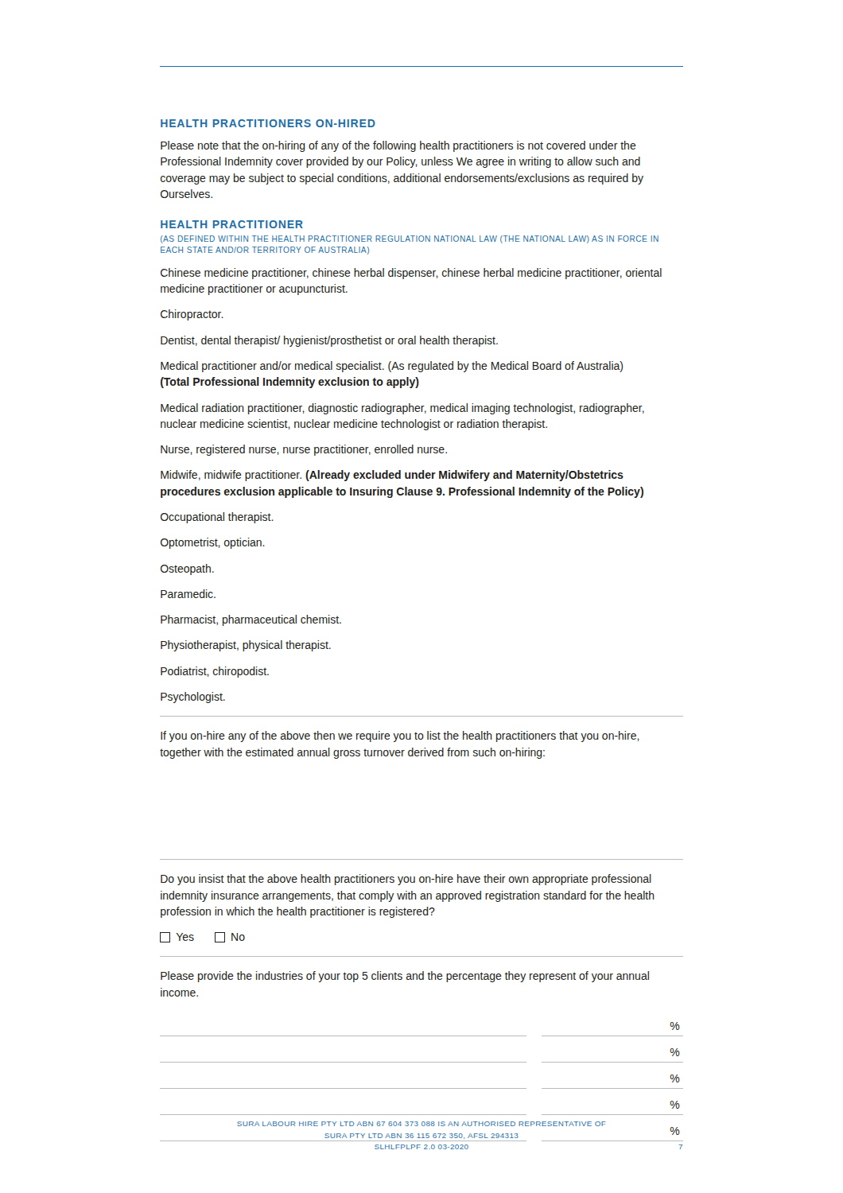Health Practitioners On-Hired
Please note that the on-hiring of any of the following health practitioners is not covered under the Professional Indemnity cover provided by our Policy, unless We agree in writing to allow such and coverage may be subject to special conditions, additional endorsements/exclusions as required by Ourselves.
Health Practitioner
(as defined within the Health Practitioner Regulation National Law (the National Law) as in force in each state and/or territory of Australia)
Chinese medicine practitioner, chinese herbal dispenser, chinese herbal medicine practitioner, oriental medicine practitioner or acupuncturist.
Chiropractor.
Dentist, dental therapist/ hygienist/prosthetist or oral health therapist.
Medical practitioner and/or medical specialist. (As regulated by the Medical Board of Australia)
(Total Professional Indemnity exclusion to apply)
Medical radiation practitioner, diagnostic radiographer, medical imaging technologist, radiographer, nuclear medicine scientist, nuclear medicine technologist or radiation therapist.
Nurse, registered nurse, nurse practitioner, enrolled nurse.
Midwife, midwife practitioner. (Already excluded under Midwifery and Maternity/Obstetrics procedures exclusion applicable to Insuring Clause 9. Professional Indemnity of the Policy)
Occupational therapist.
Optometrist, optician.
Osteopath.
Paramedic.
Pharmacist, pharmaceutical chemist.
Physiotherapist, physical therapist.
Podiatrist, chiropodist.
Psychologist.
If you on-hire any of the above then we require you to list the health practitioners that you on-hire, together with the estimated annual gross turnover derived from such on-hiring:
Do you insist that the above health practitioners you on-hire have their own appropriate professional indemnity insurance arrangements, that comply with an approved registration standard for the health profession in which the health practitioner is registered?
Yes No
Please provide the industries of your top 5 clients and the percentage they represent of your annual income.
| | | % |
| | | % |
| | | % |
| | | % |
| | | % |
SURA Labour Hire Pty Ltd ABN 67 604 373 088 is an authorised representative of
SURA Pty Ltd ABN 36 115 672 350, AFSL 294313
SLHLFPLPF 2.0 03-2020 7